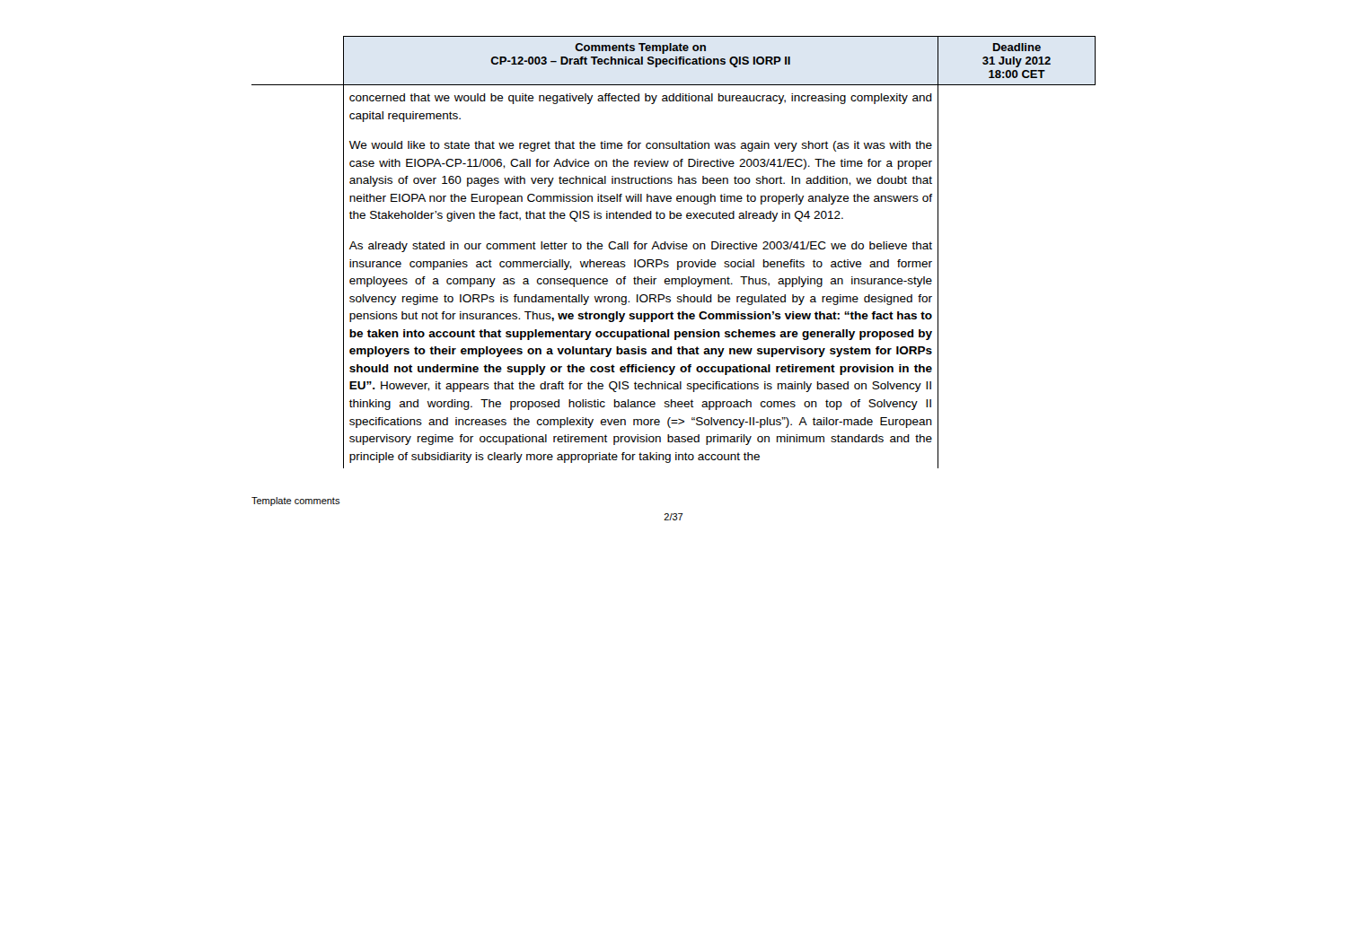| | Comments Template on CP-12-003 – Draft Technical Specifications QIS IORP II | Deadline 31 July 2012 18:00 CET |
| --- | --- | --- |
| | concerned that we would be quite negatively affected by additional bureaucracy, increasing complexity and capital requirements. We would like to state that we regret that the time for consultation was again very short (as it was with the case with EIOPA-CP-11/006, Call for Advice on the review of Directive 2003/41/EC). The time for a proper analysis of over 160 pages with very technical instructions has been too short. In addition, we doubt that neither EIOPA nor the European Commission itself will have enough time to properly analyze the answers of the Stakeholder’s given the fact, that the QIS is intended to be executed already in Q4 2012. As already stated in our comment letter to the Call for Advise on Directive 2003/41/EC we do believe that insurance companies act commercially, whereas IORPs provide social benefits to active and former employees of a company as a consequence of their employment. Thus, applying an insurance-style solvency regime to IORPs is fundamentally wrong. IORPs should be regulated by a regime designed for pensions but not for insurances. Thus , we strongly support the Commission’s view that: “the fact has to be taken into account that supplementary occupational pension schemes are generally proposed by employers to their employees on a voluntary basis and that any new supervisory system for IORPs should not undermine the supply or the cost efficiency of occupational retirement provision in the EU”. However, it appears that the draft for the QIS technical specifications is mainly based on Solvency II thinking and wording. The proposed holistic balance sheet approach comes on top of Solvency II specifications and increases the complexity even more (=> “Solvency-II-plus”). A tailor-made European supervisory regime for occupational retirement provision based primarily on minimum standards and the principle of subsidiarity is clearly more appropriate for taking into account the | |
Template comments
2/37